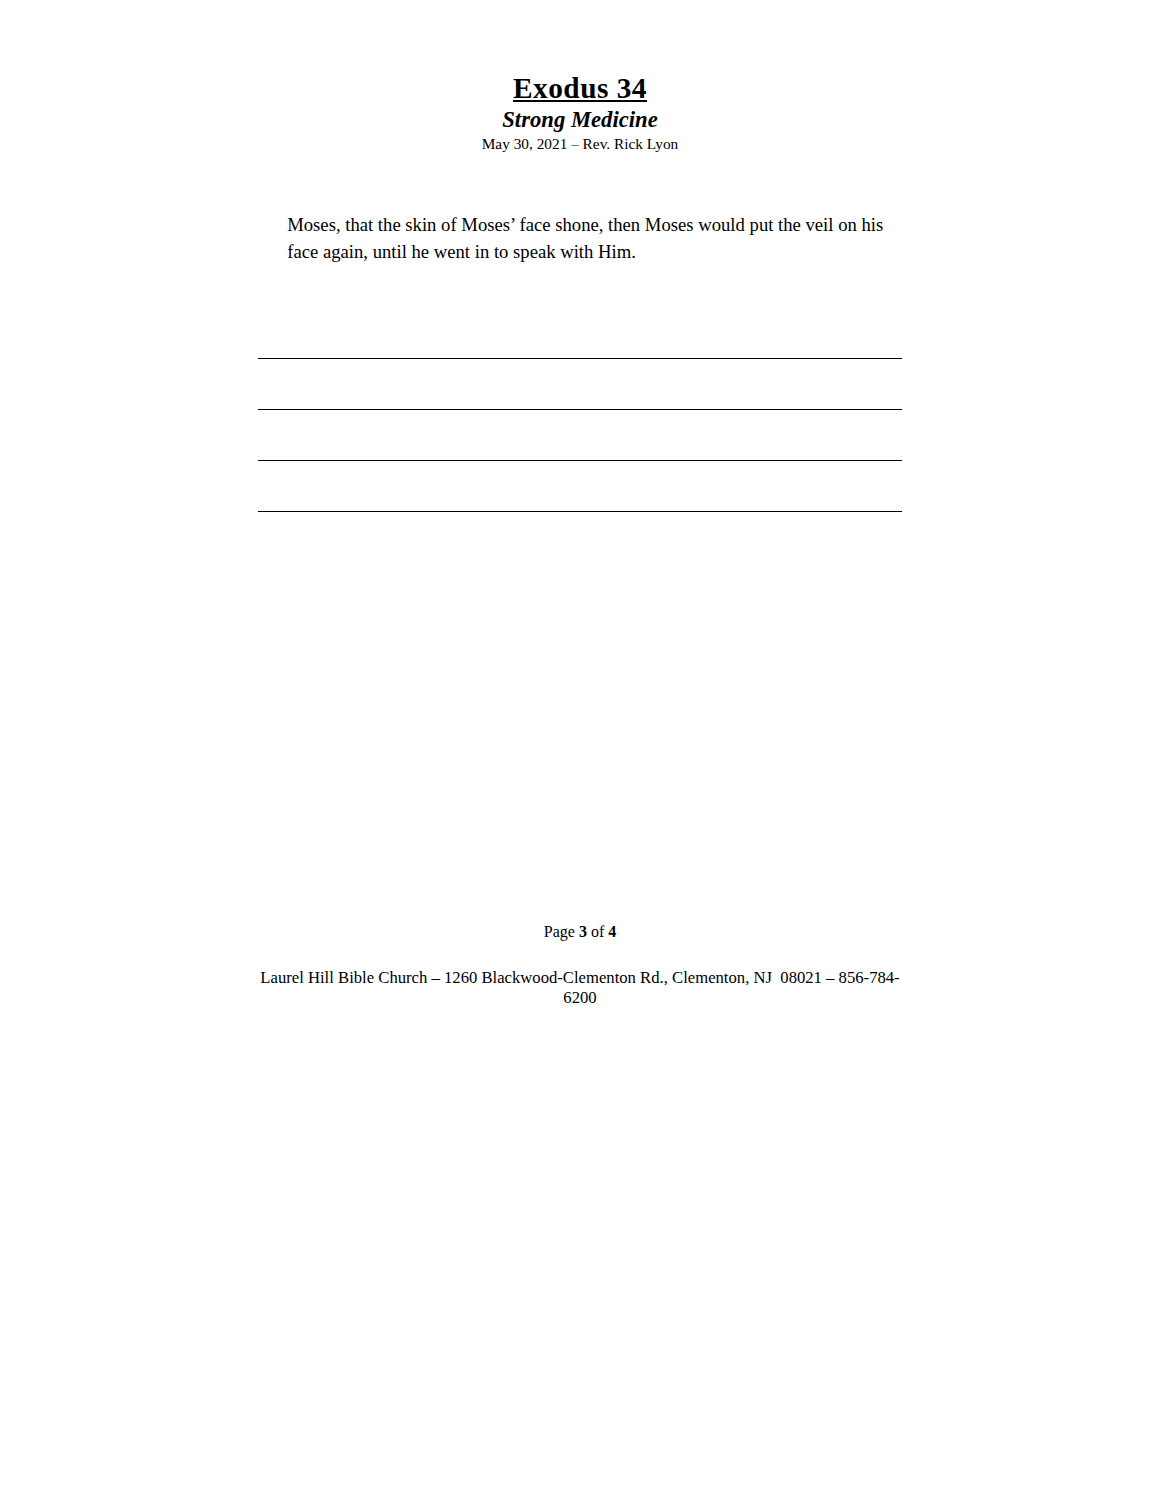Exodus 34
Strong Medicine
May 30, 2021 – Rev. Rick Lyon
Moses, that the skin of Moses’ face shone, then Moses would put the veil on his face again, until he went in to speak with Him.
Page 3 of 4
Laurel Hill Bible Church – 1260 Blackwood-Clementon Rd., Clementon, NJ 08021 – 856-784-6200